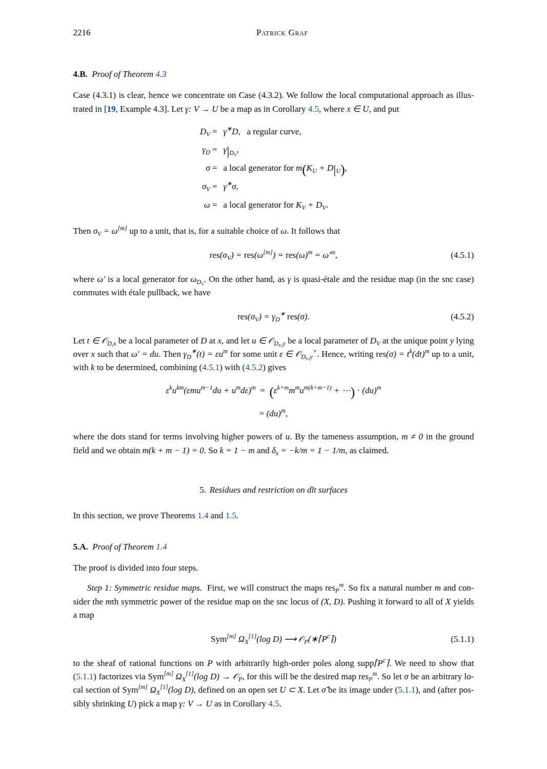2216 Patrick Graf
4.B. Proof of Theorem 4.3
Case (4.3.1) is clear, hence we concentrate on Case (4.3.2). We follow the local computational approach as illustrated in [19, Example 4.3]. Let γ: V → U be a map as in Corollary 4.5, where x ∈ U, and put
| D V = | γ ∗ D , a regular curve, |
| γ D = | γ / D V , |
| σ = | a local generator for m ( K U + D / U ) , |
| σ V = | γ ∗ σ , |
| ω = | a local generator for K V + D V . |
Then σV = ω[m] up to a unit, that is, for a suitable choice of ω. It follows that
res(σV) = res(ω[m]) = res(ω)m = ω′m,
(4.5.1)
where ω′ is a local generator for ωDV. On the other hand, as γ is quasi-étale and the residue map (in the snc case) commutes with étale pullback, we have
res(σV) = γD∗ res(σ).
(4.5.2)
Let t ∈ 𝒪D,x be a local parameter of D at x, and let u ∈ 𝒪DV,y be a local parameter of DV at the unique point y lying over x such that ω′ = du. Then γD∗(t) = εum for some unit ε ∈ 𝒪DV,y×. Hence, writing res(σ) = tk(dt)m up to a unit, with k to be determined, combining (4.5.1) with (4.5.2) gives
εkukm(εmum−1du + umdε)m = (εk+mmmum(k+m−1) + ⋯) · (du)m
= (du)m,
where the dots stand for terms involving higher powers of u. By the tameness assumption, m ≠ 0 in the ground field and we obtain m(k + m − 1) = 0. So k = 1 − m and δx = −k/m = 1 − 1/m, as claimed.
5. Residues and restriction on dlt surfaces
In this section, we prove Theorems 1.4 and 1.5.
5.A. Proof of Theorem 1.4
The proof is divided into four steps.
Step 1: Symmetric residue maps. First, we will construct the maps resPm. So fix a natural number m and consider the mth symmetric power of the residue map on the snc locus of (X, D). Pushing it forward to all of X yields a map
Sym[m] ΩX[1](log D) ⟶ 𝒪P(∗⌈Pc⌉)
(5.1.1)
to the sheaf of rational functions on P with arbitrarily high-order poles along supp⌈Pc⌉. We need to show that (5.1.1) factorizes via Sym[m] ΩX[1](log D) → 𝒪P, for this will be the desired map resPm. So let σ be an arbitrary local section of Sym[m] ΩX[1](log D), defined on an open set U ⊂ X. Let σ̃ be its image under (5.1.1), and (after possibly shrinking U) pick a map γ: V → U as in Corollary 4.5.